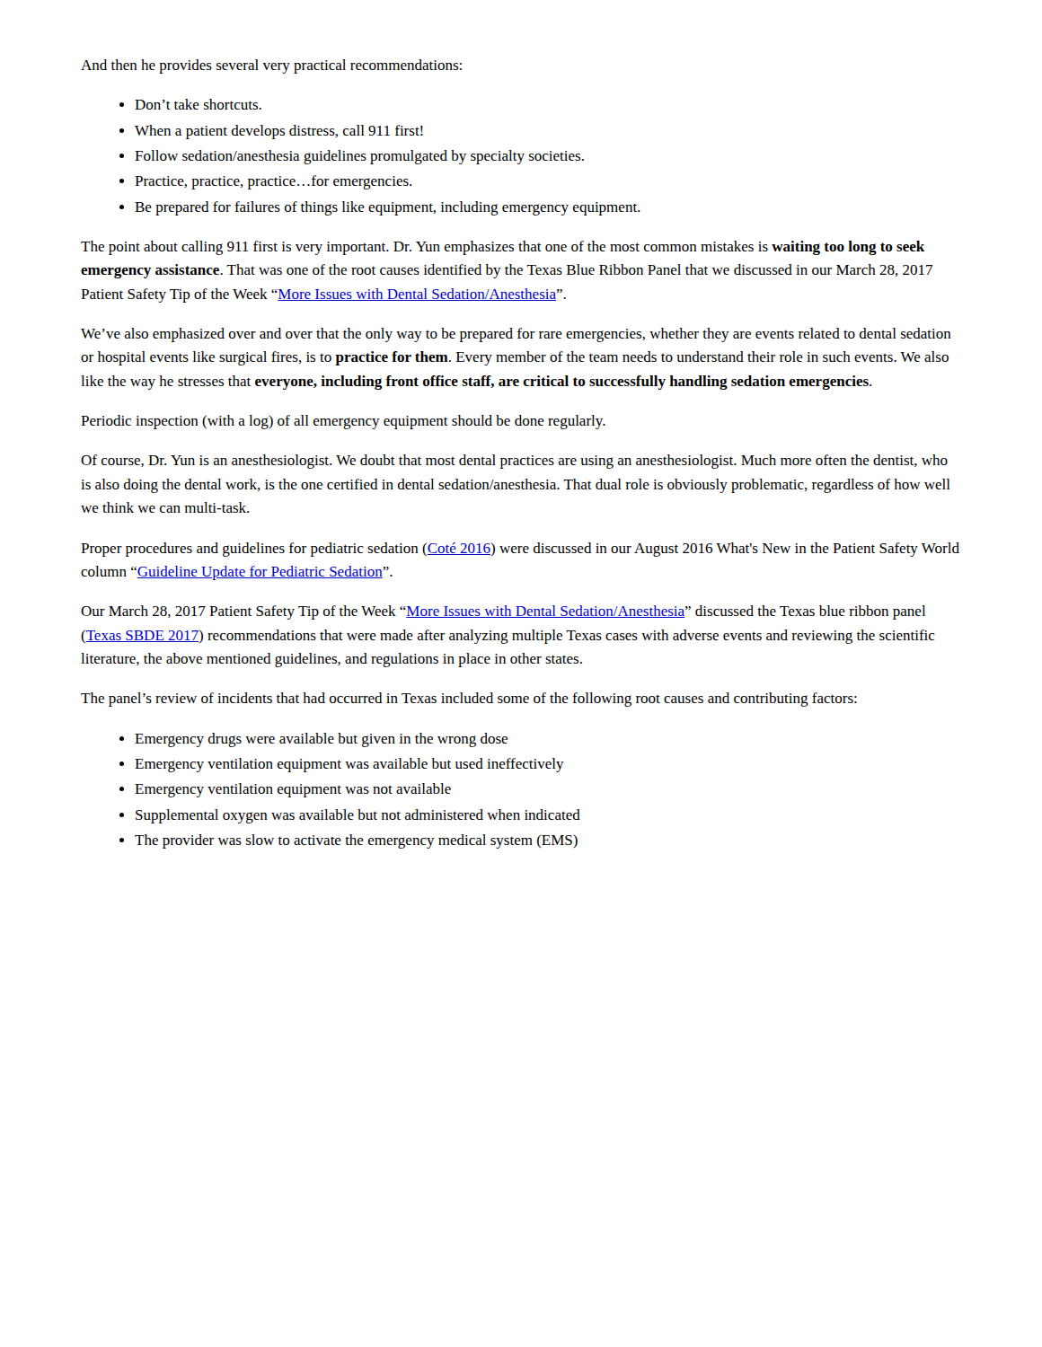And then he provides several very practical recommendations:
Don’t take shortcuts.
When a patient develops distress, call 911 first!
Follow sedation/anesthesia guidelines promulgated by specialty societies.
Practice, practice, practice…for emergencies.
Be prepared for failures of things like equipment, including emergency equipment.
The point about calling 911 first is very important. Dr. Yun emphasizes that one of the most common mistakes is waiting too long to seek emergency assistance. That was one of the root causes identified by the Texas Blue Ribbon Panel that we discussed in our March 28, 2017 Patient Safety Tip of the Week “More Issues with Dental Sedation/Anesthesia”.
We’ve also emphasized over and over that the only way to be prepared for rare emergencies, whether they are events related to dental sedation or hospital events like surgical fires, is to practice for them. Every member of the team needs to understand their role in such events. We also like the way he stresses that everyone, including front office staff, are critical to successfully handling sedation emergencies.
Periodic inspection (with a log) of all emergency equipment should be done regularly.
Of course, Dr. Yun is an anesthesiologist. We doubt that most dental practices are using an anesthesiologist. Much more often the dentist, who is also doing the dental work, is the one certified in dental sedation/anesthesia. That dual role is obviously problematic, regardless of how well we think we can multi-task.
Proper procedures and guidelines for pediatric sedation (Coté 2016) were discussed in our August 2016 What's New in the Patient Safety World column “Guideline Update for Pediatric Sedation”.
Our March 28, 2017 Patient Safety Tip of the Week “More Issues with Dental Sedation/Anesthesia” discussed the Texas blue ribbon panel (Texas SBDE 2017) recommendations that were made after analyzing multiple Texas cases with adverse events and reviewing the scientific literature, the above mentioned guidelines, and regulations in place in other states.
The panel’s review of incidents that had occurred in Texas included some of the following root causes and contributing factors:
Emergency drugs were available but given in the wrong dose
Emergency ventilation equipment was available but used ineffectively
Emergency ventilation equipment was not available
Supplemental oxygen was available but not administered when indicated
The provider was slow to activate the emergency medical system (EMS)